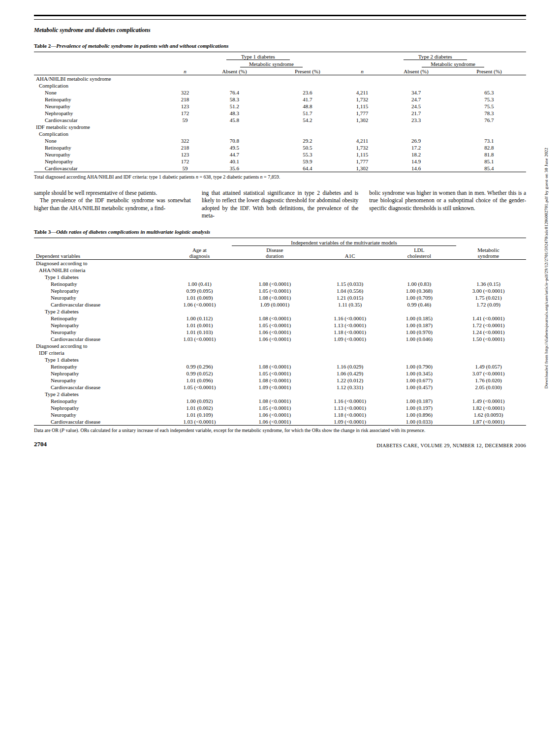Metabolic syndrome and diabetes complications
Table 2—Prevalence of metabolic syndrome in patients with and without complications
| | Type 1 diabetes | Type 2 diabetes |
| | | Metabolic syndrome | | Metabolic syndrome |
| | n | Absent (%) | Present (%) | n | Absent (%) | Present (%) |
| AHA/NHLBI metabolic syndrome | | | | | | |
| Complication | | | | | | |
| None | 322 | 76.4 | 23.6 | 4,211 | 34.7 | 65.3 |
| Retinopathy | 218 | 58.3 | 41.7 | 1,732 | 24.7 | 75.3 |
| Neuropathy | 123 | 51.2 | 48.8 | 1,115 | 24.5 | 75.5 |
| Nephropathy | 172 | 48.3 | 51.7 | 1,777 | 21.7 | 78.3 |
| Cardiovascular | 59 | 45.8 | 54.2 | 1,302 | 23.3 | 76.7 |
| IDF metabolic syndrome | | | | | | |
| Complication | | | | | | |
| None | 322 | 70.8 | 29.2 | 4,211 | 26.9 | 73.1 |
| Retinopathy | 218 | 49.5 | 50.5 | 1,732 | 17.2 | 82.8 |
| Neuropathy | 123 | 44.7 | 55.3 | 1,115 | 18.2 | 81.8 |
| Nephropathy | 172 | 40.1 | 59.9 | 1,777 | 14.9 | 85.1 |
| Cardiovascular | 59 | 35.6 | 64.4 | 1,302 | 14.6 | 85.4 |
Total diagnosed according AHA/NHLBI and IDF criteria: type 1 diabetic patients n = 638, type 2 diabetic patients n = 7,859.
sample should be well representative of these patients.
The prevalence of the IDF metabolic syndrome was somewhat higher than the AHA/NHLBI metabolic syndrome, a find-
ing that attained statistical significance in type 2 diabetes and is likely to reflect the lower diagnostic threshold for abdominal obesity adopted by the IDF. With both definitions, the prevalence of the meta-
bolic syndrome was higher in women than in men. Whether this is a true biological phenomenon or a suboptimal choice of the gender-specific diagnostic thresholds is still unknown.
Table 3—Odds ratios of diabetes complications in multivariate logistic analysis
| | Independent variables of the multivariate models |
| Dependent variables | Age at diagnosis | Disease duration | A1C | LDL cholesterol | Metabolic syndrome |
| Diagnosed according to | | | | | |
| AHA/NHLBI criteria | | | | | |
| Type 1 diabetes | | | | | |
| Retinopathy | 1.00 (0.41) | 1.08 (<0.0001) | 1.15 (0.033) | 1.00 (0.83) | 1.36 (0.15) |
| Nephropathy | 0.99 (0.095) | 1.05 (<0.0001) | 1.04 (0.556) | 1.00 (0.368) | 3.00 (<0.0001) |
| Neuropathy | 1.01 (0.069) | 1.08 (<0.0001) | 1.21 (0.015) | 1.00 (0.709) | 1.75 (0.021) |
| Cardiovascular disease | 1.06 (<0.0001) | 1.09 (0.0001) | 1.11 (0.35) | 0.99 (0.46) | 1.72 (0.09) |
| Type 2 diabetes | | | | | |
| Retinopathy | 1.00 (0.112) | 1.08 (<0.0001) | 1.16 (<0.0001) | 1.00 (0.185) | 1.41 (<0.0001) |
| Nephropathy | 1.01 (0.001) | 1.05 (<0.0001) | 1.13 (<0.0001) | 1.00 (0.187) | 1.72 (<0.0001) |
| Neuropathy | 1.01 (0.103) | 1.06 (<0.0001) | 1.18 (<0.0001) | 1.00 (0.970) | 1.24 (<0.0001) |
| Cardiovascular disease | 1.03 (<0.0001) | 1.06 (<0.0001) | 1.09 (<0.0001) | 1.00 (0.046) | 1.50 (<0.0001) |
| Diagnosed according to | | | | | |
| IDF criteria | | | | | |
| Type 1 diabetes | | | | | |
| Retinopathy | 0.99 (0.296) | 1.08 (<0.0001) | 1.16 (0.029) | 1.00 (0.790) | 1.49 (0.057) |
| Nephropathy | 0.99 (0.052) | 1.05 (<0.0001) | 1.06 (0.429) | 1.00 (0.345) | 3.07 (<0.0001) |
| Neuropathy | 1.01 (0.096) | 1.08 (<0.0001) | 1.22 (0.012) | 1.00 (0.677) | 1.76 (0.020) |
| Cardiovascular disease | 1.05 (<0.0001) | 1.09 (<0.0001) | 1.12 (0.331) | 1.00 (0.457) | 2.05 (0.030) |
| Type 2 diabetes | | | | | |
| Retinopathy | 1.00 (0.092) | 1.08 (<0.0001) | 1.16 (<0.0001) | 1.00 (0.187) | 1.49 (<0.0001) |
| Nephropathy | 1.01 (0.002) | 1.05 (<0.0001) | 1.13 (<0.0001) | 1.00 (0.197) | 1.82 (<0.0001) |
| Neuropathy | 1.01 (0.109) | 1.06 (<0.0001) | 1.18 (<0.0001) | 1.00 (0.896) | 1.62 (0.0093) |
| Cardiovascular disease | 1.03 (<0.0001) | 1.06 (<0.0001) | 1.09 (<0.0001) | 1.00 (0.033) | 1.87 (<0.0001) |
Data are OR (P value). ORs calculated for a unitary increase of each independent variable, except for the metabolic syndrome, for which the ORs show the change in risk associated with its presence.
2704
DIABETES CARE, VOLUME 29, NUMBER 12, DECEMBER 2006
Downloaded from http://diabetesjournals.org/care/article-pdf/29/12/2701/592470/zdc01206002701.pdf by guest on 30 June 2022